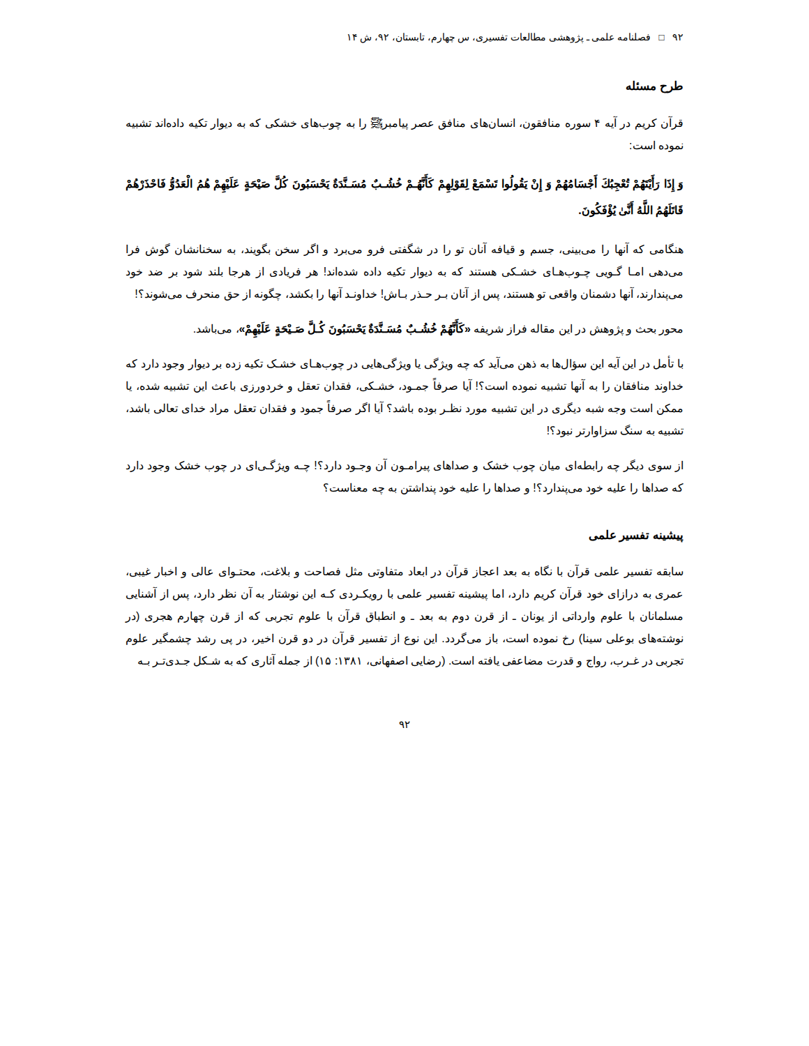۹۲ □ فصلنامه علمی ـ پژوهشی مطالعات تفسیری، س چهارم، تابستان، ۹۲، ش ۱۴
طرح مسئله
قرآن کریم در آیه ۴ سوره منافقون، انسان‌های منافق عصر پیامبرﷺ را به چوب‌های خشکی که به دیوار تکیه داده‌اند تشبیه نموده است:
وَ إِذَا رَأَيْتَهُمْ تُعْجِبُكَ أَجْسَامُهُمْ وَ إِنْ يَقُولُوا تَسْمَعْ لِقَوْلِهِمْ كَأَنَّهُـمْ خُشُـبٌ مُسَـنَّدَةٌ يَحْسَبُونَ كُلَّ صَيْحَةٍ عَلَيْهِمْ هُمُ الْعَدُوُّ فَاحْذَرْهُمْ قَاتَلَهُمُ اللَّهُ أَنَّىٰ يُؤْفَكُونَ.
هنگامی که آنها را می‌بینی، جسم و قیافه آنان تو را در شگفتی فرو می‌برد و اگر سخن بگویند، به سخنانشان گوش فرا می‌دهی امـا گـویی چـوب‌هـای خشـکی هستند که به دیوار تکیه داده شده‌اند! هر فریادی از هرجا بلند شود بر ضد خود می‌پندارند، آنها دشمنان واقعی تو هستند، پس از آنان بـر حـذر بـاش! خداونـد آنها را بکشد، چگونه از حق منحرف می‌شوند؟!
محور بحث و پژوهش در این مقاله فراز شریفه «كَأَنَّهُمْ خُشُـبٌ مُسَـنَّدَةٌ يَحْسَبُونَ كُـلَّ صَـيْحَةٍ عَلَيْهِمْ»، می‌باشد.
با تأمل در این آیه این سؤال‌ها به ذهن می‌آید که چه ویژگی یا ویژگی‌هایی در چوب‌هـای خشـک تکیه زده بر دیوار وجود دارد که خداوند منافقان را به آنها تشبیه نموده است؟! آیا صرفاً جمـود، خشـکی، فقدان تعقل و خردورزی باعث این تشبیه شده، یا ممکن است وجه شبه دیگری در این تشبیه مورد نظـر بوده باشد؟ آیا اگر صرفاً جمود و فقدان تعقل مراد خدای تعالی باشد، تشبیه به سنگ سزاوارتر نبود؟!
از سوی دیگر چه رابطه‌ای میان چوب خشک و صداهای پیرامـون آن وجـود دارد؟! چـه ویژگـی‌ای در چوب خشک وجود دارد که صداها را علیه خود می‌پندارد؟! و صداها را علیه خود پنداشتن به چه معناست؟
پیشینه تفسیر علمی
سابقه تفسیر علمی قرآن با نگاه به بعد اعجاز قرآن در ابعاد متفاوتی مثل فصاحت و بلاغت، محتـوای عالی و اخبار غیبی، عمری به درازای خود قرآن کریم دارد، اما پیشینه تفسیر علمی با رویکـردی کـه این نوشتار به آن نظر دارد، پس از آشنایی مسلمانان با علوم وارداتی از یونان ـ از قرن دوم به بعد ـ و انطباق قرآن با علوم تجربی که از قرن چهارم هجری (در نوشته‌های بوعلی سینا) رخ نموده است، باز می‌گردد. این نوع از تفسیر قرآن در دو قرن اخیر، در پی رشد چشمگیر علوم تجربی در غـرب، رواج و قدرت مضاعفی یافته است. (رضایی اصفهانی، ۱۳۸۱: ۱۵) از جمله آثاری که به شـکل جـدی‌تـر بـه
۹۲